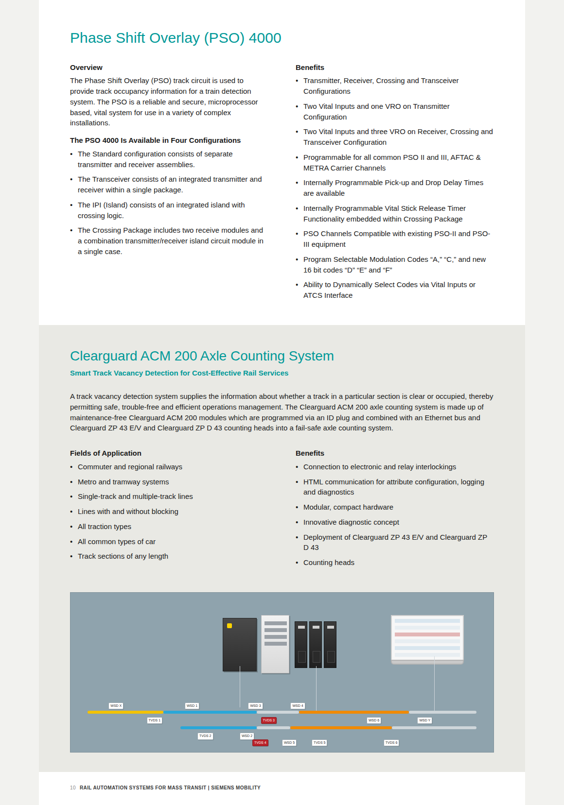Phase Shift Overlay (PSO) 4000
Overview
The Phase Shift Overlay (PSO) track circuit is used to provide track occupancy information for a train detection system. The PSO is a reliable and secure, microprocessor based, vital system for use in a variety of complex installations.
The PSO 4000 Is Available in Four Configurations
The Standard configuration consists of separate transmitter and receiver assemblies.
The Transceiver consists of an integrated transmitter and receiver within a single package.
The IPI (Island) consists of an integrated island with crossing logic.
The Crossing Package includes two receive modules and a combination transmitter/receiver island circuit module in a single case.
Benefits
Transmitter, Receiver, Crossing and Transceiver Configurations
Two Vital Inputs and one VRO on Transmitter Configuration
Two Vital Inputs and three VRO on Receiver, Crossing and Transceiver Configuration
Programmable for all common PSO II and III, AFTAC & METRA Carrier Channels
Internally Programmable Pick-up and Drop Delay Times are available
Internally Programmable Vital Stick Release Timer Functionality embedded within Crossing Package
PSO Channels Compatible with existing PSO-II and PSO-III equipment
Program Selectable Modulation Codes “A,” “C,” and new 16 bit codes “D” “E” and “F”
Ability to Dynamically Select Codes via Vital Inputs or ATCS Interface
Clearguard ACM 200 Axle Counting System
Smart Track Vacancy Detection for Cost-Effective Rail Services
A track vacancy detection system supplies the information about whether a track in a particular section is clear or occupied, thereby permitting safe, trouble-free and efficient operations management. The Clearguard ACM 200 axle counting system is made up of maintenance-free Clearguard ACM 200 modules which are programmed via an ID plug and combined with an Ethernet bus and Clearguard ZP 43 E/V and Clearguard ZP D 43 counting heads into a fail-safe axle counting system.
Fields of Application
Commuter and regional railways
Metro and tramway systems
Single-track and multiple-track lines
Lines with and without blocking
All traction types
All common types of car
Track sections of any length
Benefits
Connection to electronic and relay interlockings
HTML communication for attribute configuration, logging and diagnostics
Modular, compact hardware
Innovative diagnostic concept
Deployment of Clearguard ZP 43 E/V and Clearguard ZP D 43
Counting heads
WSD X TVDS 1 WSD 1 TVDS 2 WSD 2 WSD 3 TVDS 3 TVDS 4 WSD 4 WSD 5 TVDS 5 WSD 6 TVDS 6 WSD Y
10 RAIL AUTOMATION SYSTEMS FOR MASS TRANSIT | SIEMENS MOBILITY